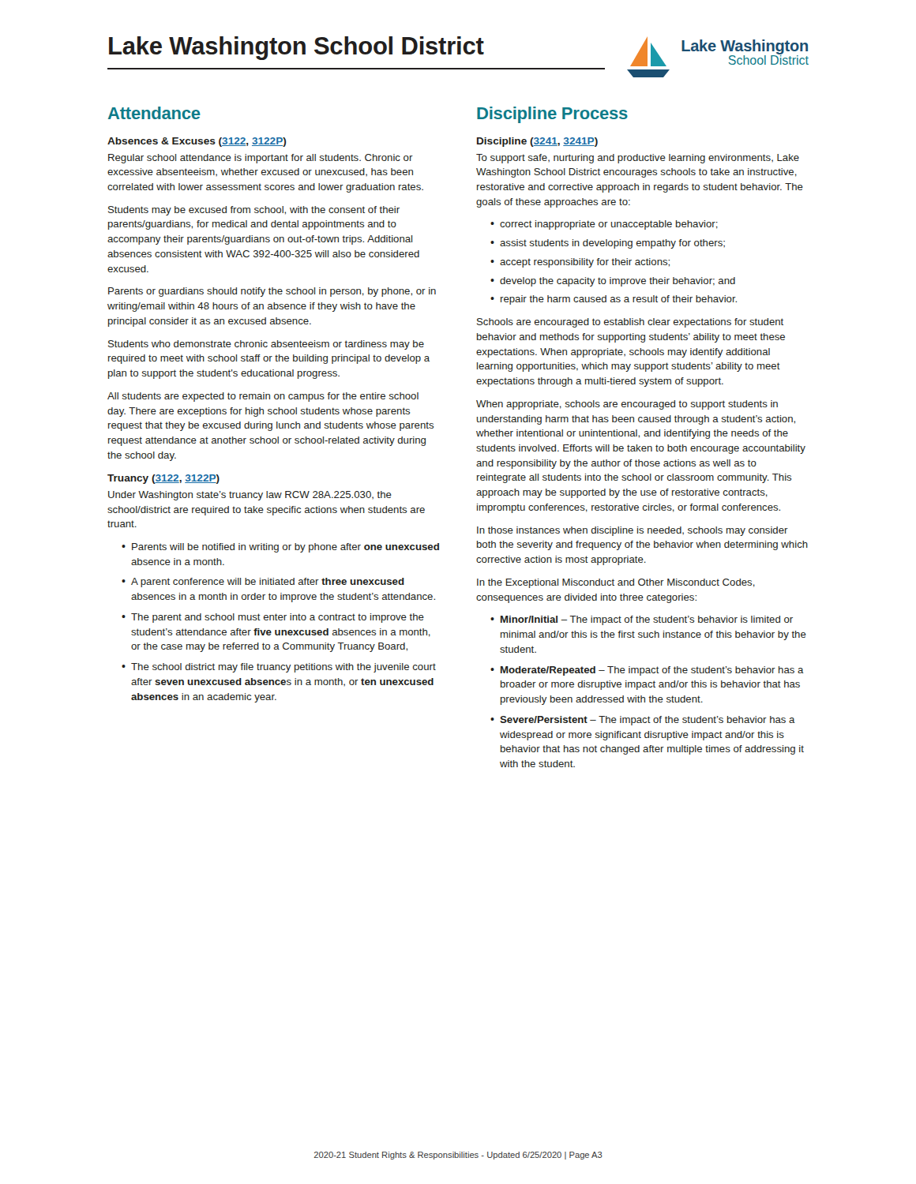Lake Washington School District
Lake Washington
School District
Attendance
Absences & Excuses (3122, 3122P)
Regular school attendance is important for all students. Chronic or excessive absenteeism, whether excused or unexcused, has been correlated with lower assessment scores and lower graduation rates.
Students may be excused from school, with the consent of their parents/guardians, for medical and dental appointments and to accompany their parents/guardians on out-of-town trips. Additional absences consistent with WAC 392-400-325 will also be considered excused.
Parents or guardians should notify the school in person, by phone, or in writing/email within 48 hours of an absence if they wish to have the principal consider it as an excused absence.
Students who demonstrate chronic absenteeism or tardiness may be required to meet with school staff or the building principal to develop a plan to support the student's educational progress.
All students are expected to remain on campus for the entire school day. There are exceptions for high school students whose parents request that they be excused during lunch and students whose parents request attendance at another school or school-related activity during the school day.
Truancy (3122, 3122P)
Under Washington state’s truancy law RCW 28A.225.030, the school/district are required to take specific actions when students are truant.
Parents will be notified in writing or by phone after one unexcused absence in a month.
A parent conference will be initiated after three unexcused absences in a month in order to improve the student’s attendance.
The parent and school must enter into a contract to improve the student’s attendance after five unexcused absences in a month, or the case may be referred to a Community Truancy Board,
The school district may file truancy petitions with the juvenile court after seven unexcused absences in a month, or ten unexcused absences in an academic year.
Discipline Process
Discipline (3241, 3241P)
To support safe, nurturing and productive learning environments, Lake Washington School District encourages schools to take an instructive, restorative and corrective approach in regards to student behavior. The goals of these approaches are to:
correct inappropriate or unacceptable behavior;
assist students in developing empathy for others;
accept responsibility for their actions;
develop the capacity to improve their behavior; and
repair the harm caused as a result of their behavior.
Schools are encouraged to establish clear expectations for student behavior and methods for supporting students’ ability to meet these expectations. When appropriate, schools may identify additional learning opportunities, which may support students’ ability to meet expectations through a multi-tiered system of support.
When appropriate, schools are encouraged to support students in understanding harm that has been caused through a student’s action, whether intentional or unintentional, and identifying the needs of the students involved. Efforts will be taken to both encourage accountability and responsibility by the author of those actions as well as to reintegrate all students into the school or classroom community. This approach may be supported by the use of restorative contracts, impromptu conferences, restorative circles, or formal conferences.
In those instances when discipline is needed, schools may consider both the severity and frequency of the behavior when determining which corrective action is most appropriate.
In the Exceptional Misconduct and Other Misconduct Codes, consequences are divided into three categories:
Minor/Initial – The impact of the student’s behavior is limited or minimal and/or this is the first such instance of this behavior by the student.
Moderate/Repeated – The impact of the student’s behavior has a broader or more disruptive impact and/or this is behavior that has previously been addressed with the student.
Severe/Persistent – The impact of the student’s behavior has a widespread or more significant disruptive impact and/or this is behavior that has not changed after multiple times of addressing it with the student.
2020-21 Student Rights & Responsibilities - Updated 6/25/2020 | Page A3